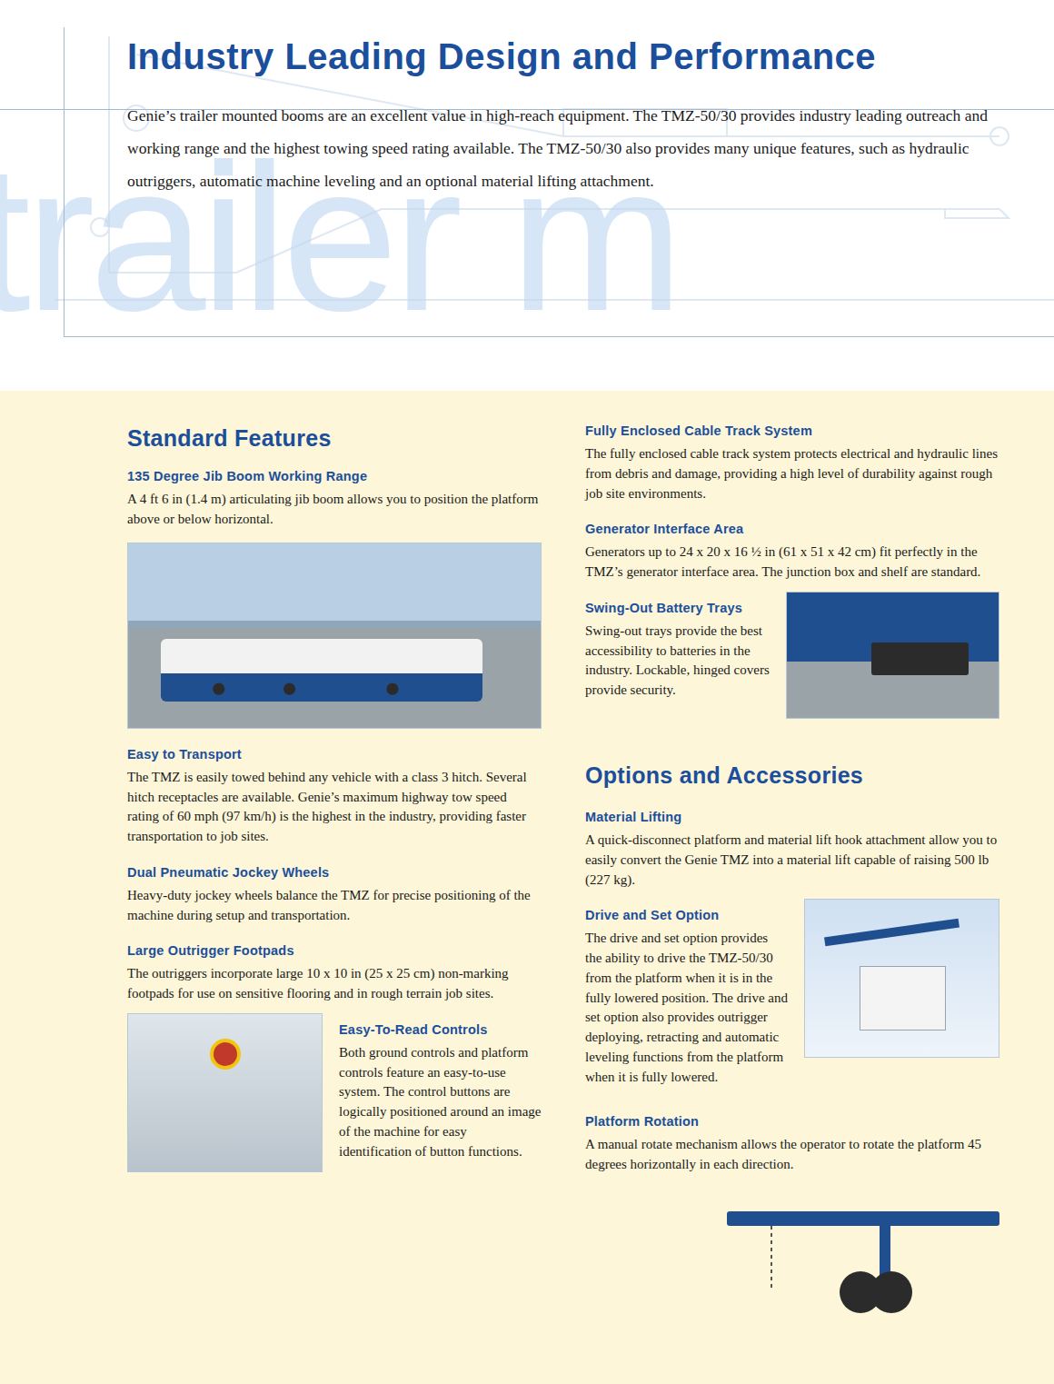trailer m
Industry Leading Design and Performance
Genie’s trailer mounted booms are an excellent value in high-reach equipment. The TMZ-50/30 provides industry leading outreach and working range and the highest towing speed rating available. The TMZ-50/30 also provides many unique features, such as hydraulic outriggers, automatic machine leveling and an optional material lifting attachment.
Standard Features
135 Degree Jib Boom Working Range
A 4 ft 6 in (1.4 m) articulating jib boom allows you to position the platform above or below horizontal.
Easy to Transport
The TMZ is easily towed behind any vehicle with a class 3 hitch. Several hitch receptacles are available. Genie’s maximum highway tow speed rating of 60 mph (97 km/h) is the highest in the industry, providing faster transportation to job sites.
Dual Pneumatic Jockey Wheels
Heavy-duty jockey wheels balance the TMZ for precise positioning of the machine during setup and transportation.
Large Outrigger Footpads
The outriggers incorporate large 10 x 10 in (25 x 25 cm) non-marking footpads for use on sensitive flooring and in rough terrain job sites.
Easy-To-Read Controls
Both ground controls and platform controls feature an easy-to-use system. The control buttons are logically positioned around an image of the machine for easy identification of button functions.
Fully Enclosed Cable Track System
The fully enclosed cable track system protects electrical and hydraulic lines from debris and damage, providing a high level of durability against rough job site environments.
Generator Interface Area
Generators up to 24 x 20 x 16 ½ in (61 x 51 x 42 cm) fit perfectly in the TMZ’s generator interface area. The junction box and shelf are standard.
Swing-Out Battery Trays
Swing-out trays provide the best accessibility to batteries in the industry. Lockable, hinged covers provide security.
Options and Accessories
Material Lifting
A quick-disconnect platform and material lift hook attachment allow you to easily convert the Genie TMZ into a material lift capable of raising 500 lb (227 kg).
Drive and Set Option
The drive and set option provides the ability to drive the TMZ-50/30 from the platform when it is in the fully lowered position. The drive and set option also provides outrigger deploying, retracting and automatic leveling functions from the platform when it is fully lowered.
Platform Rotation
A manual rotate mechanism allows the operator to rotate the platform 45 degrees horizontally in each direction.